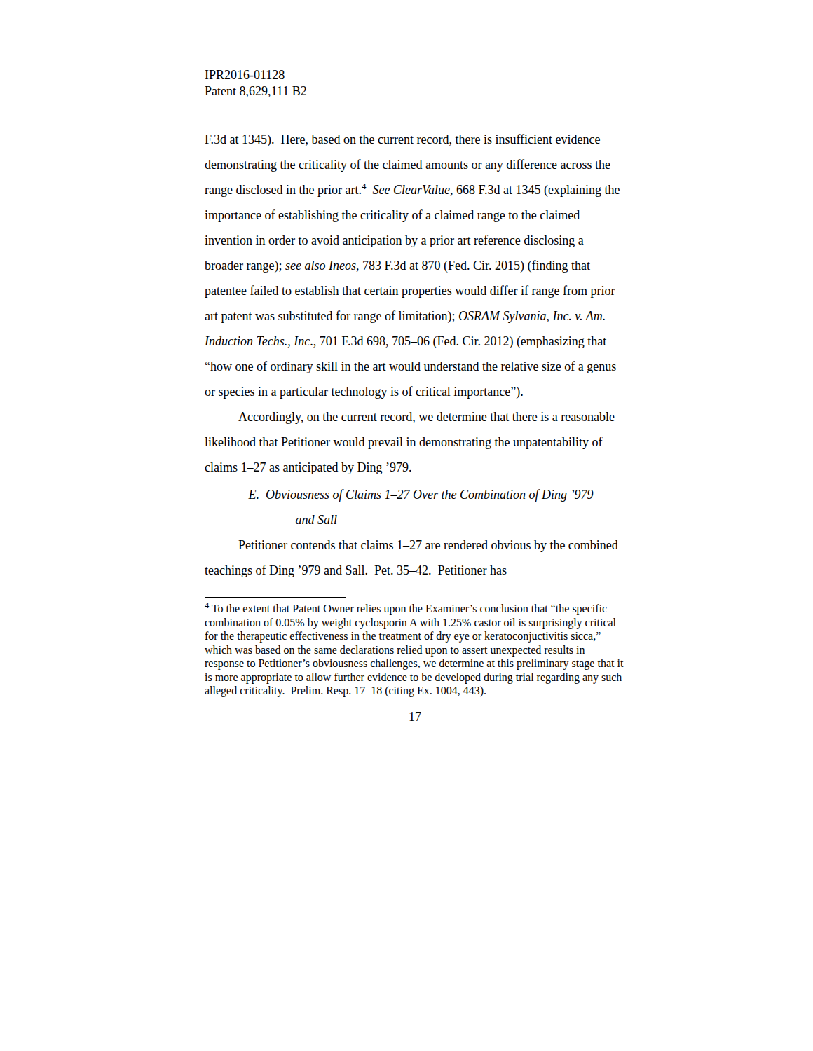IPR2016-01128
Patent 8,629,111 B2
F.3d at 1345). Here, based on the current record, there is insufficient evidence demonstrating the criticality of the claimed amounts or any difference across the range disclosed in the prior art.4 See ClearValue, 668 F.3d at 1345 (explaining the importance of establishing the criticality of a claimed range to the claimed invention in order to avoid anticipation by a prior art reference disclosing a broader range); see also Ineos, 783 F.3d at 870 (Fed. Cir. 2015) (finding that patentee failed to establish that certain properties would differ if range from prior art patent was substituted for range of limitation); OSRAM Sylvania, Inc. v. Am. Induction Techs., Inc., 701 F.3d 698, 705–06 (Fed. Cir. 2012) (emphasizing that “how one of ordinary skill in the art would understand the relative size of a genus or species in a particular technology is of critical importance”).
Accordingly, on the current record, we determine that there is a reasonable likelihood that Petitioner would prevail in demonstrating the unpatentability of claims 1–27 as anticipated by Ding ’979.
E. Obviousness of Claims 1–27 Over the Combination of Ding ’979 and Sall
Petitioner contends that claims 1–27 are rendered obvious by the combined teachings of Ding ’979 and Sall. Pet. 35–42. Petitioner has
4 To the extent that Patent Owner relies upon the Examiner’s conclusion that “the specific combination of 0.05% by weight cyclosporin A with 1.25% castor oil is surprisingly critical for the therapeutic effectiveness in the treatment of dry eye or keratoconjuctivitis sicca,” which was based on the same declarations relied upon to assert unexpected results in response to Petitioner’s obviousness challenges, we determine at this preliminary stage that it is more appropriate to allow further evidence to be developed during trial regarding any such alleged criticality. Prelim. Resp. 17–18 (citing Ex. 1004, 443).
17